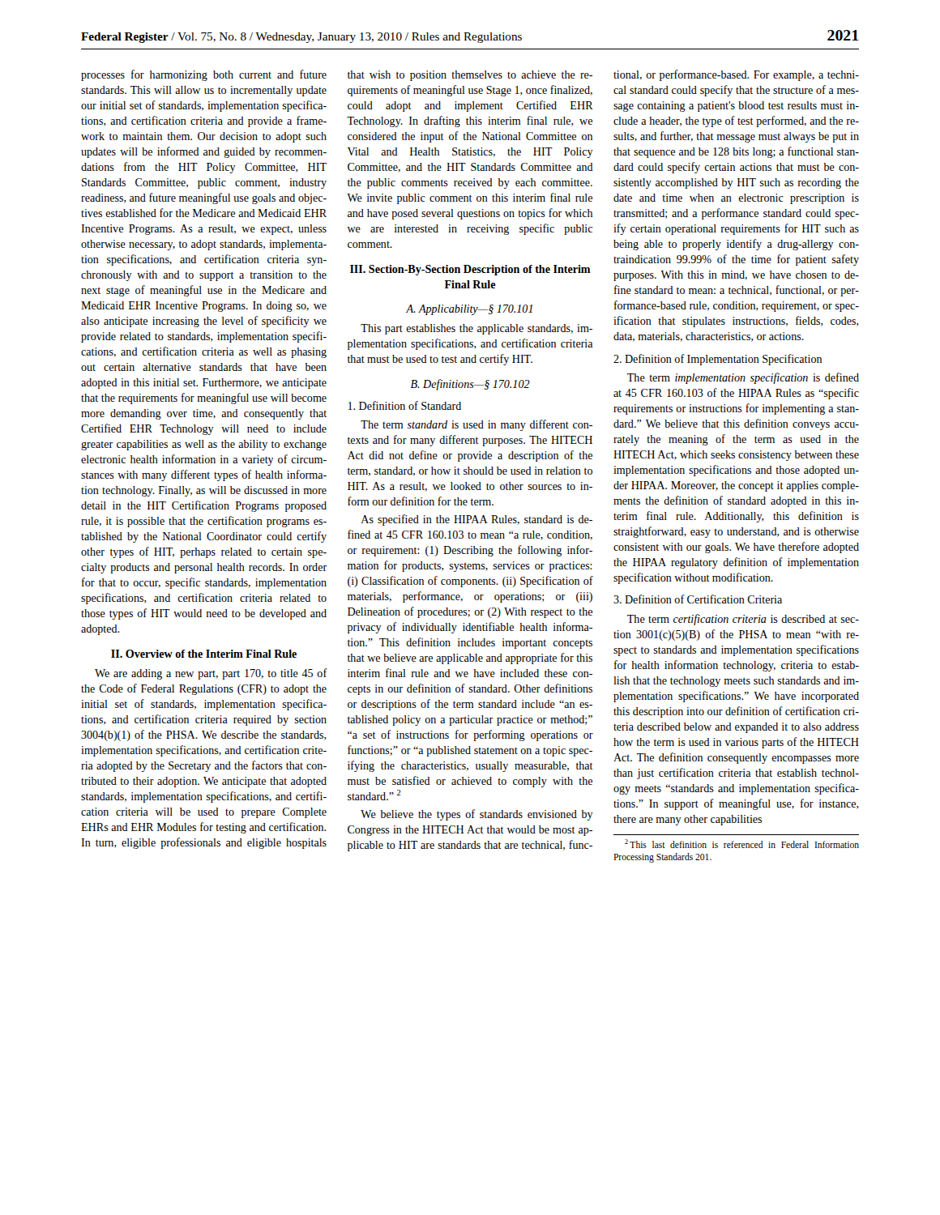Federal Register / Vol. 75, No. 8 / Wednesday, January 13, 2010 / Rules and Regulations
2021
processes for harmonizing both current and future standards. This will allow us to incrementally update our initial set of standards, implementation specifications, and certification criteria and provide a framework to maintain them. Our decision to adopt such updates will be informed and guided by recommendations from the HIT Policy Committee, HIT Standards Committee, public comment, industry readiness, and future meaningful use goals and objectives established for the Medicare and Medicaid EHR Incentive Programs. As a result, we expect, unless otherwise necessary, to adopt standards, implementation specifications, and certification criteria synchronously with and to support a transition to the next stage of meaningful use in the Medicare and Medicaid EHR Incentive Programs. In doing so, we also anticipate increasing the level of specificity we provide related to standards, implementation specifications, and certification criteria as well as phasing out certain alternative standards that have been adopted in this initial set. Furthermore, we anticipate that the requirements for meaningful use will become more demanding over time, and consequently that Certified EHR Technology will need to include greater capabilities as well as the ability to exchange electronic health information in a variety of circumstances with many different types of health information technology. Finally, as will be discussed in more detail in the HIT Certification Programs proposed rule, it is possible that the certification programs established by the National Coordinator could certify other types of HIT, perhaps related to certain specialty products and personal health records. In order for that to occur, specific standards, implementation specifications, and certification criteria related to those types of HIT would need to be developed and adopted.
II. Overview of the Interim Final Rule
We are adding a new part, part 170, to title 45 of the Code of Federal Regulations (CFR) to adopt the initial set of standards, implementation specifications, and certification criteria required by section 3004(b)(1) of the PHSA. We describe the standards, implementation specifications, and certification criteria adopted by the Secretary and the factors that contributed to their adoption. We anticipate that adopted standards, implementation specifications, and certification criteria will be used to prepare Complete EHRs and EHR Modules for testing and certification. In turn, eligible professionals and eligible hospitals that wish to position themselves to achieve the requirements of meaningful use Stage 1, once finalized, could adopt and implement Certified EHR Technology. In drafting this interim final rule, we considered the input of the National Committee on Vital and Health Statistics, the HIT Policy Committee, and the HIT Standards Committee and the public comments received by each committee. We invite public comment on this interim final rule and have posed several questions on topics for which we are interested in receiving specific public comment.
III. Section-By-Section Description of the Interim Final Rule
A. Applicability—§ 170.101
This part establishes the applicable standards, implementation specifications, and certification criteria that must be used to test and certify HIT.
B. Definitions—§ 170.102
1. Definition of Standard
The term standard is used in many different contexts and for many different purposes. The HITECH Act did not define or provide a description of the term, standard, or how it should be used in relation to HIT. As a result, we looked to other sources to inform our definition for the term.
As specified in the HIPAA Rules, standard is defined at 45 CFR 160.103 to mean “a rule, condition, or requirement: (1) Describing the following information for products, systems, services or practices: (i) Classification of components. (ii) Specification of materials, performance, or operations; or (iii) Delineation of procedures; or (2) With respect to the privacy of individually identifiable health information.” This definition includes important concepts that we believe are applicable and appropriate for this interim final rule and we have included these concepts in our definition of standard. Other definitions or descriptions of the term standard include “an established policy on a particular practice or method;” “a set of instructions for performing operations or functions;” or “a published statement on a topic specifying the characteristics, usually measurable, that must be satisfied or achieved to comply with the standard.” 2
We believe the types of standards envisioned by Congress in the HITECH Act that would be most applicable to HIT are standards that are technical, functional, or performance-based. For example, a technical standard could specify that the structure of a message containing a patient's blood test results must include a header, the type of test performed, and the results, and further, that message must always be put in that sequence and be 128 bits long; a functional standard could specify certain actions that must be consistently accomplished by HIT such as recording the date and time when an electronic prescription is transmitted; and a performance standard could specify certain operational requirements for HIT such as being able to properly identify a drug-allergy contraindication 99.99% of the time for patient safety purposes. With this in mind, we have chosen to define standard to mean: a technical, functional, or performance-based rule, condition, requirement, or specification that stipulates instructions, fields, codes, data, materials, characteristics, or actions.
2. Definition of Implementation Specification
The term implementation specification is defined at 45 CFR 160.103 of the HIPAA Rules as “specific requirements or instructions for implementing a standard.” We believe that this definition conveys accurately the meaning of the term as used in the HITECH Act, which seeks consistency between these implementation specifications and those adopted under HIPAA. Moreover, the concept it applies complements the definition of standard adopted in this interim final rule. Additionally, this definition is straightforward, easy to understand, and is otherwise consistent with our goals. We have therefore adopted the HIPAA regulatory definition of implementation specification without modification.
3. Definition of Certification Criteria
The term certification criteria is described at section 3001(c)(5)(B) of the PHSA to mean “with respect to standards and implementation specifications for health information technology, criteria to establish that the technology meets such standards and implementation specifications.” We have incorporated this description into our definition of certification criteria described below and expanded it to also address how the term is used in various parts of the HITECH Act. The definition consequently encompasses more than just certification criteria that establish technology meets “standards and implementation specifications.” In support of meaningful use, for instance, there are many other capabilities
2 This last definition is referenced in Federal Information Processing Standards 201.